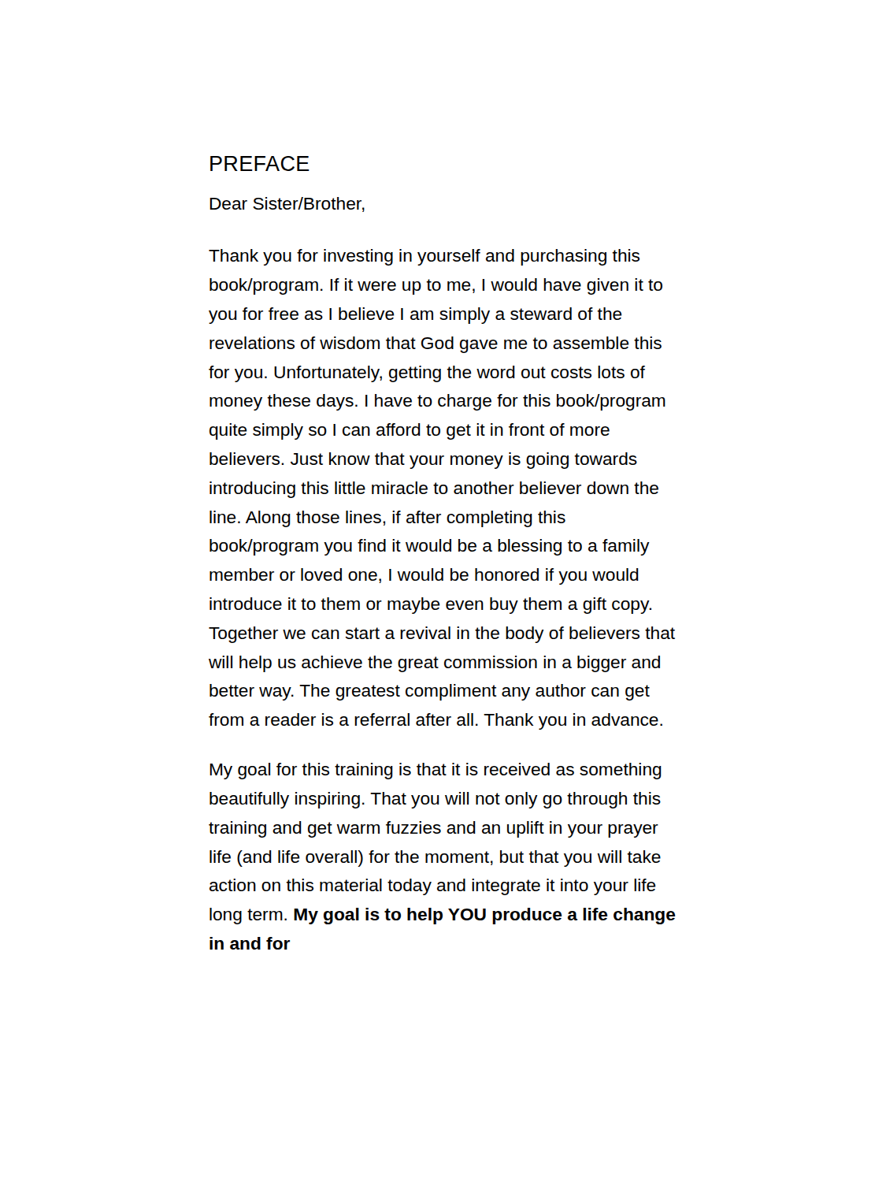Preface
Dear Sister/Brother,
Thank you for investing in yourself and purchasing this book/program. If it were up to me, I would have given it to you for free as I believe I am simply a steward of the revelations of wisdom that God gave me to assemble this for you. Unfortunately, getting the word out costs lots of money these days. I have to charge for this book/program quite simply so I can afford to get it in front of more believers. Just know that your money is going towards introducing this little miracle to another believer down the line. Along those lines, if after completing this book/program you find it would be a blessing to a family member or loved one, I would be honored if you would introduce it to them or maybe even buy them a gift copy. Together we can start a revival in the body of believers that will help us achieve the great commission in a bigger and better way. The greatest compliment any author can get from a reader is a referral after all. Thank you in advance.
My goal for this training is that it is received as something beautifully inspiring. That you will not only go through this training and get warm fuzzies and an uplift in your prayer life (and life overall) for the moment, but that you will take action on this material today and integrate it into your life long term. My goal is to help YOU produce a life change in and for